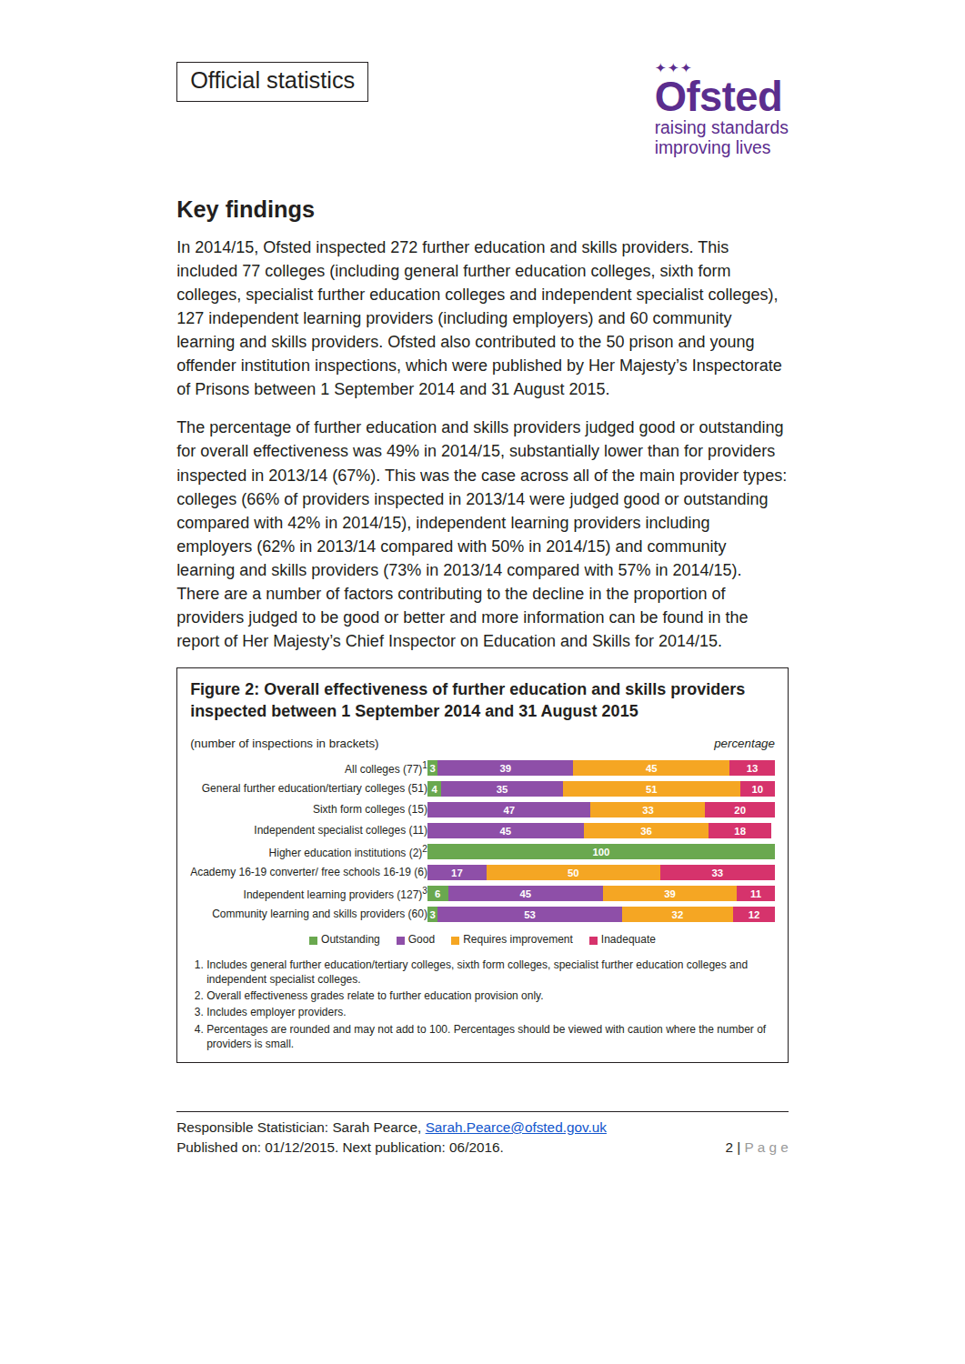Official statistics
✦✦✦
Ofsted
raising standards
improving lives
Key findings
In 2014/15, Ofsted inspected 272 further education and skills providers. This included 77 colleges (including general further education colleges, sixth form colleges, specialist further education colleges and independent specialist colleges), 127 independent learning providers (including employers) and 60 community learning and skills providers. Ofsted also contributed to the 50 prison and young offender institution inspections, which were published by Her Majesty’s Inspectorate of Prisons between 1 September 2014 and 31 August 2015.
The percentage of further education and skills providers judged good or outstanding for overall effectiveness was 49% in 2014/15, substantially lower than for providers inspected in 2013/14 (67%). This was the case across all of the main provider types: colleges (66% of providers inspected in 2013/14 were judged good or outstanding compared with 42% in 2014/15), independent learning providers including employers (62% in 2013/14 compared with 50% in 2014/15) and community learning and skills providers (73% in 2013/14 compared with 57% in 2014/15). There are a number of factors contributing to the decline in the proportion of providers judged to be good or better and more information can be found in the report of Her Majesty’s Chief Inspector on Education and Skills for 2014/15.
Figure 2: Overall effectiveness of further education and skills providers inspected between 1 September 2014 and 31 August 2015
(number of inspections in brackets)
percentage
| All colleges (77) 1 | 3 39 45 13 |
| General further education/tertiary colleges (51) | 4 35 51 10 |
| Sixth form colleges (15) | 47 33 20 |
| Independent specialist colleges (11) | 45 36 18 |
| Higher education institutions (2) 2 | 100 |
| Academy 16-19 converter/ free schools 16-19 (6) | 17 50 33 |
| Independent learning providers (127) 3 | 6 45 39 11 |
| Community learning and skills providers (60) | 3 53 32 12 |
Outstanding
Good
Requires improvement
Inadequate
Includes general further education/tertiary colleges, sixth form colleges, specialist further education colleges and independent specialist colleges.
Overall effectiveness grades relate to further education provision only.
Includes employer providers.
Percentages are rounded and may not add to 100. Percentages should be viewed with caution where the number of providers is small.
Responsible Statistician: Sarah Pearce, Sarah.Pearce@ofsted.gov.uk
Published on: 01/12/2015. Next publication: 06/2016.
2 | P a g e